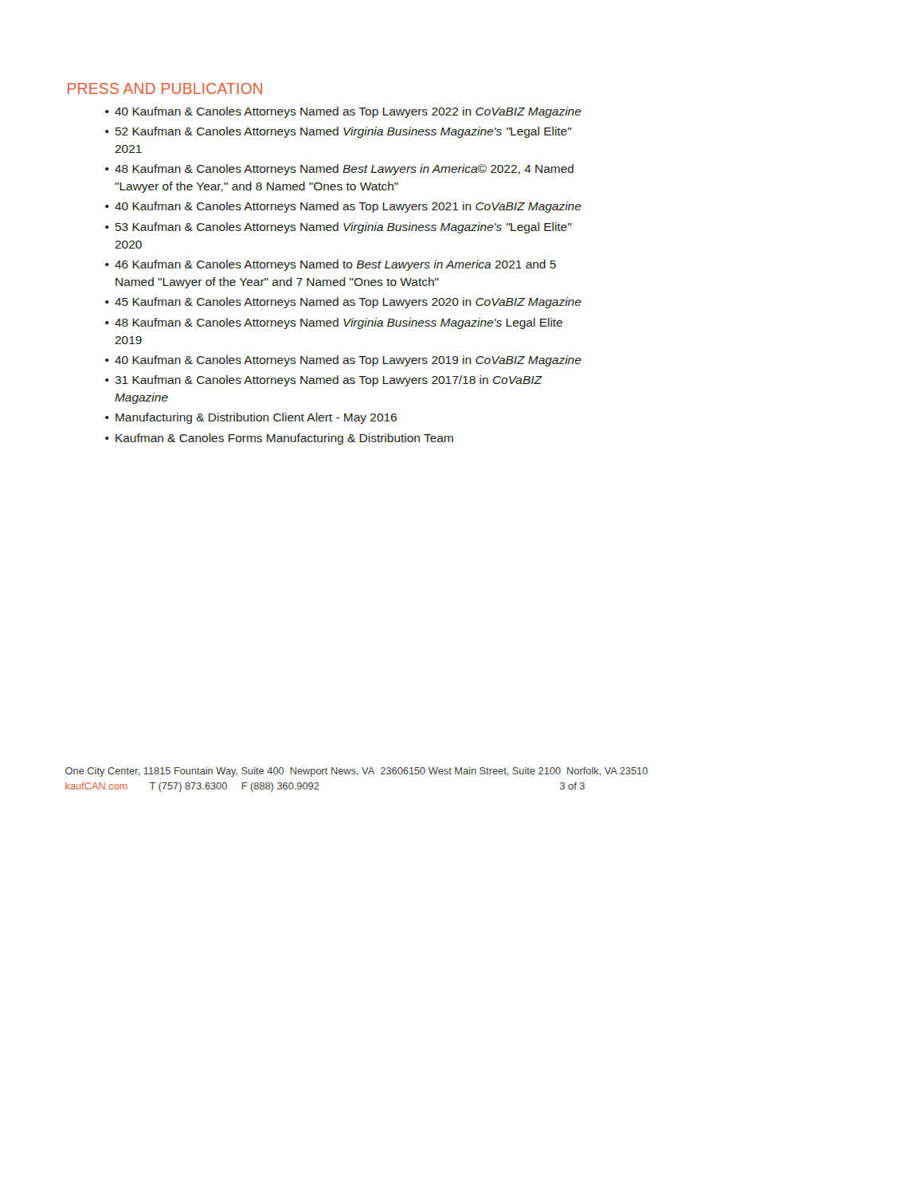PRESS AND PUBLICATION
•40 Kaufman & Canoles Attorneys Named as Top Lawyers 2022 in CoVaBIZ Magazine
•52 Kaufman & Canoles Attorneys Named Virginia Business Magazine's "Legal Elite" 2021
•48 Kaufman & Canoles Attorneys Named Best Lawyers in America© 2022, 4 Named "Lawyer of the Year," and 8 Named "Ones to Watch"
•40 Kaufman & Canoles Attorneys Named as Top Lawyers 2021 in CoVaBIZ Magazine
•53 Kaufman & Canoles Attorneys Named Virginia Business Magazine's "Legal Elite" 2020
•46 Kaufman & Canoles Attorneys Named to Best Lawyers in America 2021 and 5 Named "Lawyer of the Year" and 7 Named "Ones to Watch"
•45 Kaufman & Canoles Attorneys Named as Top Lawyers 2020 in CoVaBIZ Magazine
•48 Kaufman & Canoles Attorneys Named Virginia Business Magazine's Legal Elite 2019
•40 Kaufman & Canoles Attorneys Named as Top Lawyers 2019 in CoVaBIZ Magazine
•31 Kaufman & Canoles Attorneys Named as Top Lawyers 2017/18 in CoVaBIZ Magazine
•Manufacturing & Distribution Client Alert - May 2016
•Kaufman & Canoles Forms Manufacturing & Distribution Team
One City Center, 11815 Fountain Way, Suite 400 Newport News, VA 23606
150 West Main Street, Suite 2100 Norfolk, VA 23510
kaufCAN.com T (757) 873.6300 F (888) 360.9092
3 of 3